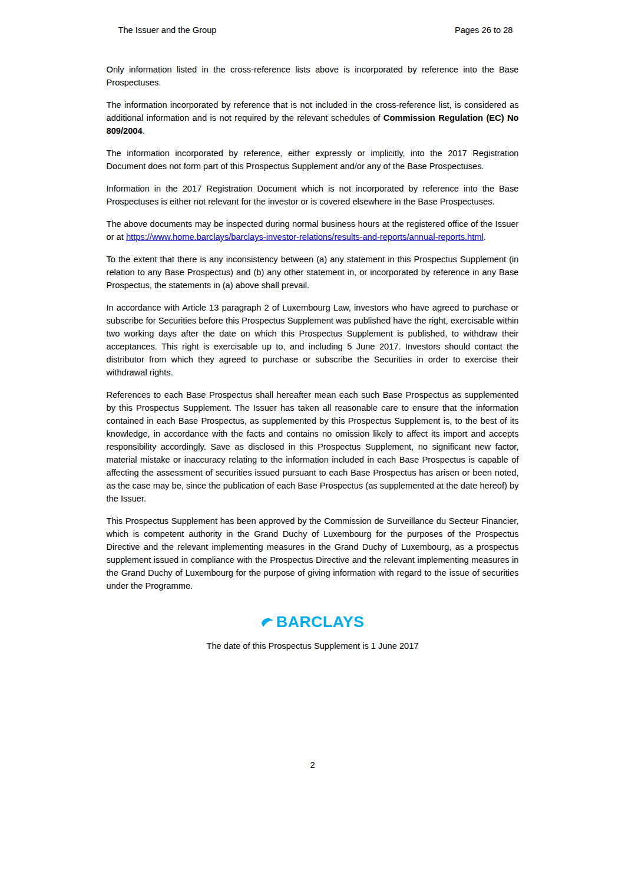The Issuer and the Group
Pages 26 to 28
Only information listed in the cross-reference lists above is incorporated by reference into the Base Prospectuses.
The information incorporated by reference that is not included in the cross-reference list, is considered as additional information and is not required by the relevant schedules of Commission Regulation (EC) No 809/2004.
The information incorporated by reference, either expressly or implicitly, into the 2017 Registration Document does not form part of this Prospectus Supplement and/or any of the Base Prospectuses.
Information in the 2017 Registration Document which is not incorporated by reference into the Base Prospectuses is either not relevant for the investor or is covered elsewhere in the Base Prospectuses.
The above documents may be inspected during normal business hours at the registered office of the Issuer or at https://www.home.barclays/barclays-investor-relations/results-and-reports/annual-reports.html.
To the extent that there is any inconsistency between (a) any statement in this Prospectus Supplement (in relation to any Base Prospectus) and (b) any other statement in, or incorporated by reference in any Base Prospectus, the statements in (a) above shall prevail.
In accordance with Article 13 paragraph 2 of Luxembourg Law, investors who have agreed to purchase or subscribe for Securities before this Prospectus Supplement was published have the right, exercisable within two working days after the date on which this Prospectus Supplement is published, to withdraw their acceptances. This right is exercisable up to, and including 5 June 2017. Investors should contact the distributor from which they agreed to purchase or subscribe the Securities in order to exercise their withdrawal rights.
References to each Base Prospectus shall hereafter mean each such Base Prospectus as supplemented by this Prospectus Supplement. The Issuer has taken all reasonable care to ensure that the information contained in each Base Prospectus, as supplemented by this Prospectus Supplement is, to the best of its knowledge, in accordance with the facts and contains no omission likely to affect its import and accepts responsibility accordingly. Save as disclosed in this Prospectus Supplement, no significant new factor, material mistake or inaccuracy relating to the information included in each Base Prospectus is capable of affecting the assessment of securities issued pursuant to each Base Prospectus has arisen or been noted, as the case may be, since the publication of each Base Prospectus (as supplemented at the date hereof) by the Issuer.
This Prospectus Supplement has been approved by the Commission de Surveillance du Secteur Financier, which is competent authority in the Grand Duchy of Luxembourg for the purposes of the Prospectus Directive and the relevant implementing measures in the Grand Duchy of Luxembourg, as a prospectus supplement issued in compliance with the Prospectus Directive and the relevant implementing measures in the Grand Duchy of Luxembourg for the purpose of giving information with regard to the issue of securities under the Programme.
BARCLAYS
The date of this Prospectus Supplement is 1 June 2017
2